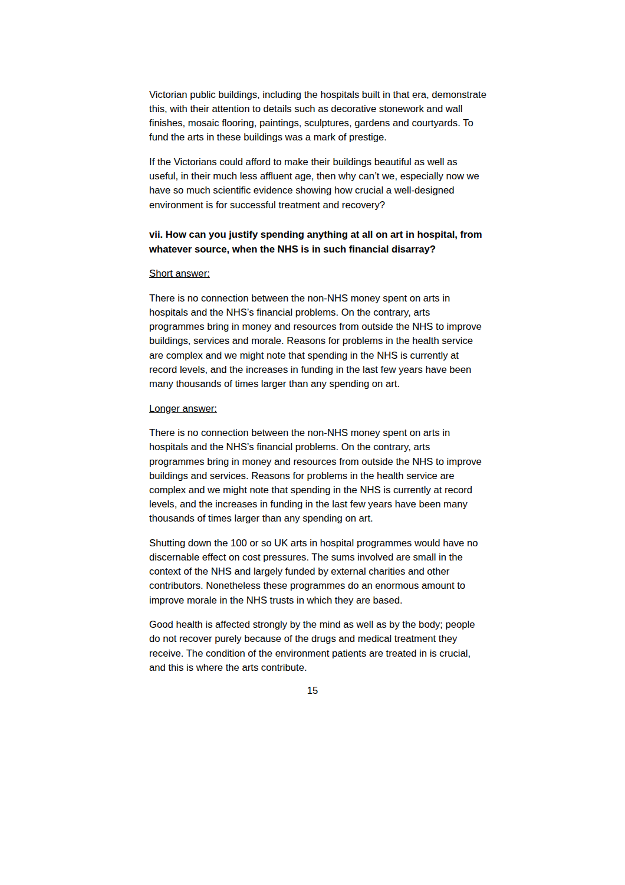Victorian public buildings, including the hospitals built in that era, demonstrate this, with their attention to details such as decorative stonework and wall finishes, mosaic flooring, paintings, sculptures, gardens and courtyards. To fund the arts in these buildings was a mark of prestige.
If the Victorians could afford to make their buildings beautiful as well as useful, in their much less affluent age, then why can’t we, especially now we have so much scientific evidence showing how crucial a well-designed environment is for successful treatment and recovery?
vii. How can you justify spending anything at all on art in hospital, from whatever source, when the NHS is in such financial disarray?
Short answer:
There is no connection between the non-NHS money spent on arts in hospitals and the NHS’s financial problems. On the contrary, arts programmes bring in money and resources from outside the NHS to improve buildings, services and morale. Reasons for problems in the health service are complex and we might note that spending in the NHS is currently at record levels, and the increases in funding in the last few years have been many thousands of times larger than any spending on art.
Longer answer:
There is no connection between the non-NHS money spent on arts in hospitals and the NHS’s financial problems. On the contrary, arts programmes bring in money and resources from outside the NHS to improve buildings and services. Reasons for problems in the health service are complex and we might note that spending in the NHS is currently at record levels, and the increases in funding in the last few years have been many thousands of times larger than any spending on art.
Shutting down the 100 or so UK arts in hospital programmes would have no discernable effect on cost pressures. The sums involved are small in the context of the NHS and largely funded by external charities and other contributors. Nonetheless these programmes do an enormous amount to improve morale in the NHS trusts in which they are based.
Good health is affected strongly by the mind as well as by the body; people do not recover purely because of the drugs and medical treatment they receive. The condition of the environment patients are treated in is crucial, and this is where the arts contribute.
15